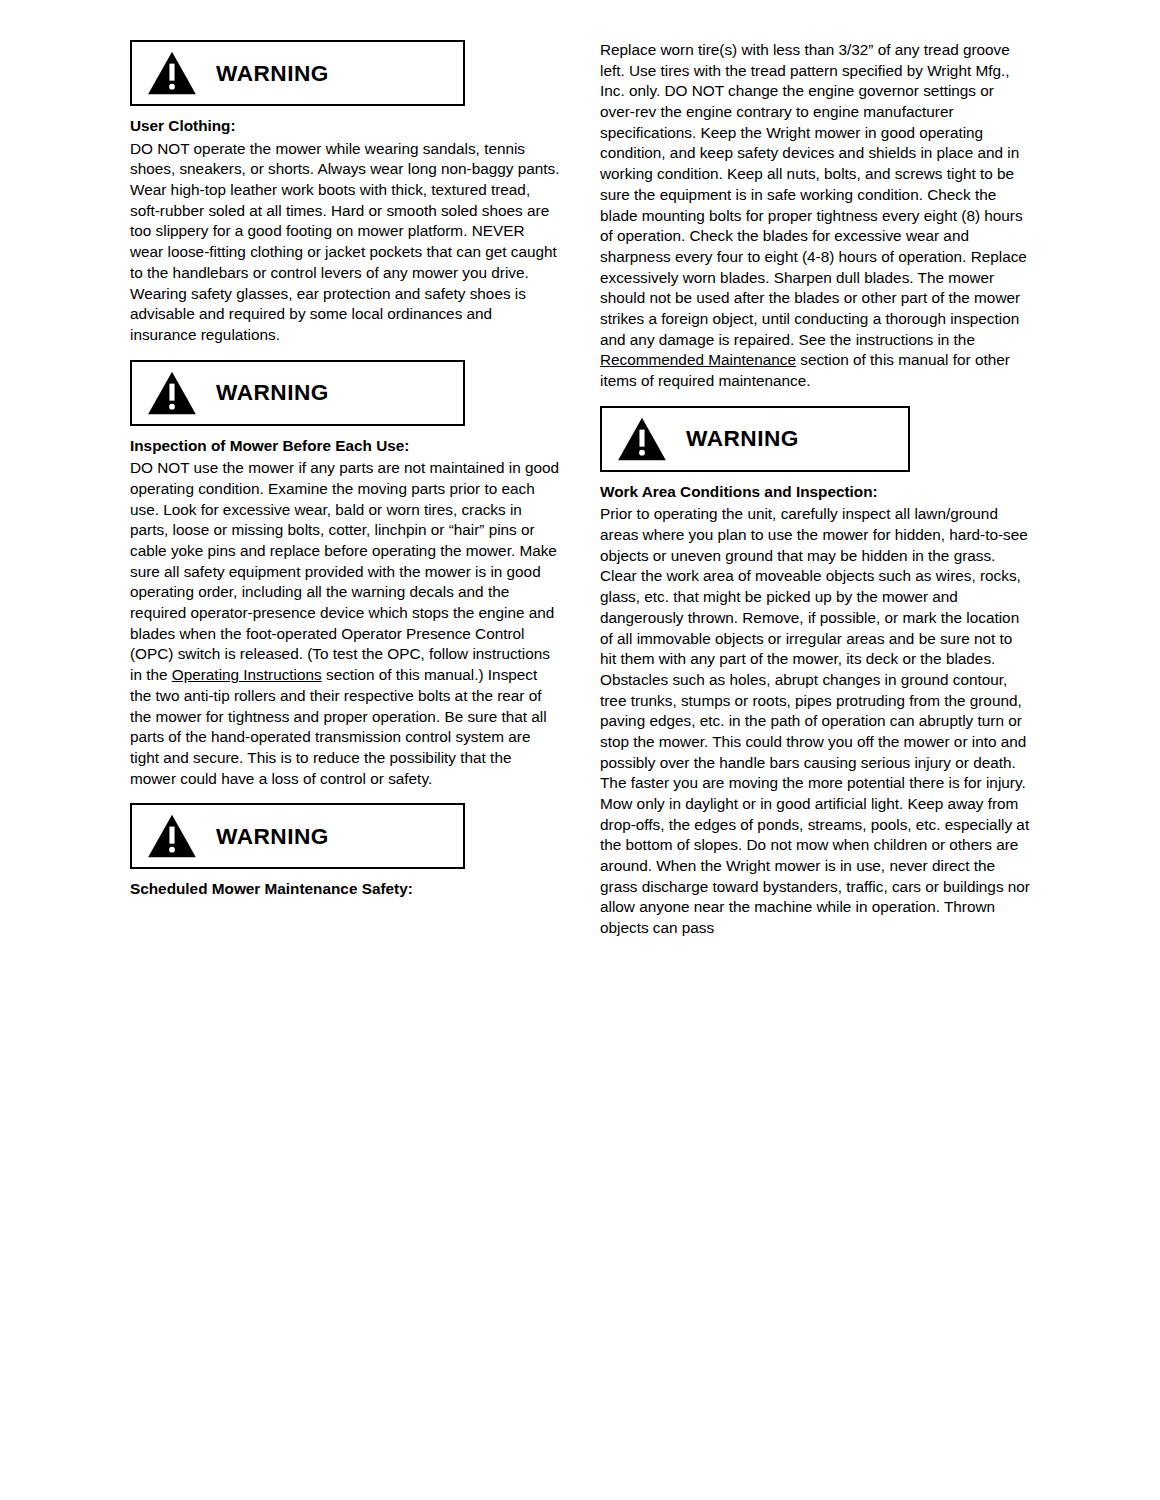WARNING
User Clothing:
DO NOT operate the mower while wearing sandals, tennis shoes, sneakers, or shorts. Always wear long non-baggy pants. Wear high-top leather work boots with thick, textured tread, soft-rubber soled at all times. Hard or smooth soled shoes are too slippery for a good footing on mower platform. NEVER wear loose-fitting clothing or jacket pockets that can get caught to the handlebars or control levers of any mower you drive. Wearing safety glasses, ear protection and safety shoes is advisable and required by some local ordinances and insurance regulations.
WARNING
Inspection of Mower Before Each Use:
DO NOT use the mower if any parts are not maintained in good operating condition. Examine the moving parts prior to each use. Look for excessive wear, bald or worn tires, cracks in parts, loose or missing bolts, cotter, linchpin or “hair” pins or cable yoke pins and replace before operating the mower. Make sure all safety equipment provided with the mower is in good operating order, including all the warning decals and the required operator-presence device which stops the engine and blades when the foot-operated Operator Presence Control (OPC) switch is released. (To test the OPC, follow instructions in the Operating Instructions section of this manual.) Inspect the two anti-tip rollers and their respective bolts at the rear of the mower for tightness and proper operation. Be sure that all parts of the hand-operated transmission control system are tight and secure. This is to reduce the possibility that the mower could have a loss of control or safety.
WARNING
Scheduled Mower Maintenance Safety:
Replace worn tire(s) with less than 3/32” of any tread groove left. Use tires with the tread pattern specified by Wright Mfg., Inc. only. DO NOT change the engine governor settings or over-rev the engine contrary to engine manufacturer specifications. Keep the Wright mower in good operating condition, and keep safety devices and shields in place and in working condition. Keep all nuts, bolts, and screws tight to be sure the equipment is in safe working condition. Check the blade mounting bolts for proper tightness every eight (8) hours of operation. Check the blades for excessive wear and sharpness every four to eight (4-8) hours of operation. Replace excessively worn blades. Sharpen dull blades. The mower should not be used after the blades or other part of the mower strikes a foreign object, until conducting a thorough inspection and any damage is repaired. See the instructions in the Recommended Maintenance section of this manual for other items of required maintenance.
WARNING
Work Area Conditions and Inspection:
Prior to operating the unit, carefully inspect all lawn/ground areas where you plan to use the mower for hidden, hard-to-see objects or uneven ground that may be hidden in the grass. Clear the work area of moveable objects such as wires, rocks, glass, etc. that might be picked up by the mower and dangerously thrown. Remove, if possible, or mark the location of all immovable objects or irregular areas and be sure not to hit them with any part of the mower, its deck or the blades. Obstacles such as holes, abrupt changes in ground contour, tree trunks, stumps or roots, pipes protruding from the ground, paving edges, etc. in the path of operation can abruptly turn or stop the mower. This could throw you off the mower or into and possibly over the handle bars causing serious injury or death. The faster you are moving the more potential there is for injury. Mow only in daylight or in good artificial light. Keep away from drop-offs, the edges of ponds, streams, pools, etc. especially at the bottom of slopes. Do not mow when children or others are around. When the Wright mower is in use, never direct the grass discharge toward bystanders, traffic, cars or buildings nor allow anyone near the machine while in operation. Thrown objects can pass